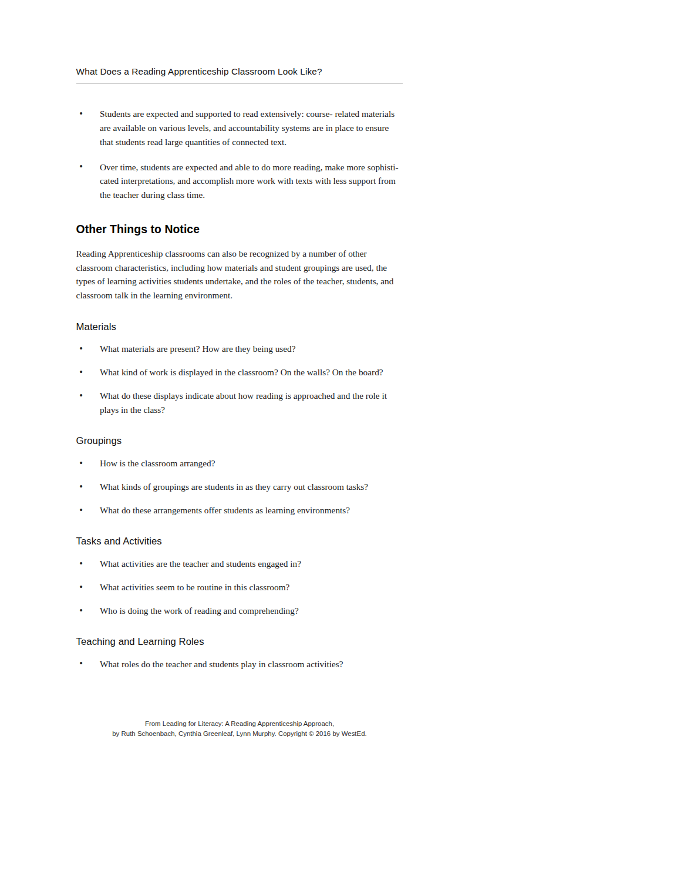What Does a Reading Apprenticeship Classroom Look Like?
Students are expected and supported to read extensively: course- related materials are available on various levels, and accountability systems are in place to ensure that students read large quantities of connected text.
Over time, students are expected and able to do more reading, make more sophisti- cated interpretations, and accomplish more work with texts with less support from the teacher during class time.
Other Things to Notice
Reading Apprenticeship classrooms can also be recognized by a number of other classroom characteristics, including how materials and student groupings are used, the types of learning activities students undertake, and the roles of the teacher, students, and classroom talk in the learning environment.
Materials
What materials are present? How are they being used?
What kind of work is displayed in the classroom? On the walls? On the board?
What do these displays indicate about how reading is approached and the role it plays in the class?
Groupings
How is the classroom arranged?
What kinds of groupings are students in as they carry out classroom tasks?
What do these arrangements offer students as learning environments?
Tasks and Activities
What activities are the teacher and students engaged in?
What activities seem to be routine in this classroom?
Who is doing the work of reading and comprehending?
Teaching and Learning Roles
What roles do the teacher and students play in classroom activities?
From Leading for Literacy: A Reading Apprenticeship Approach,
by Ruth Schoenbach, Cynthia Greenleaf, Lynn Murphy. Copyright © 2016 by WestEd.